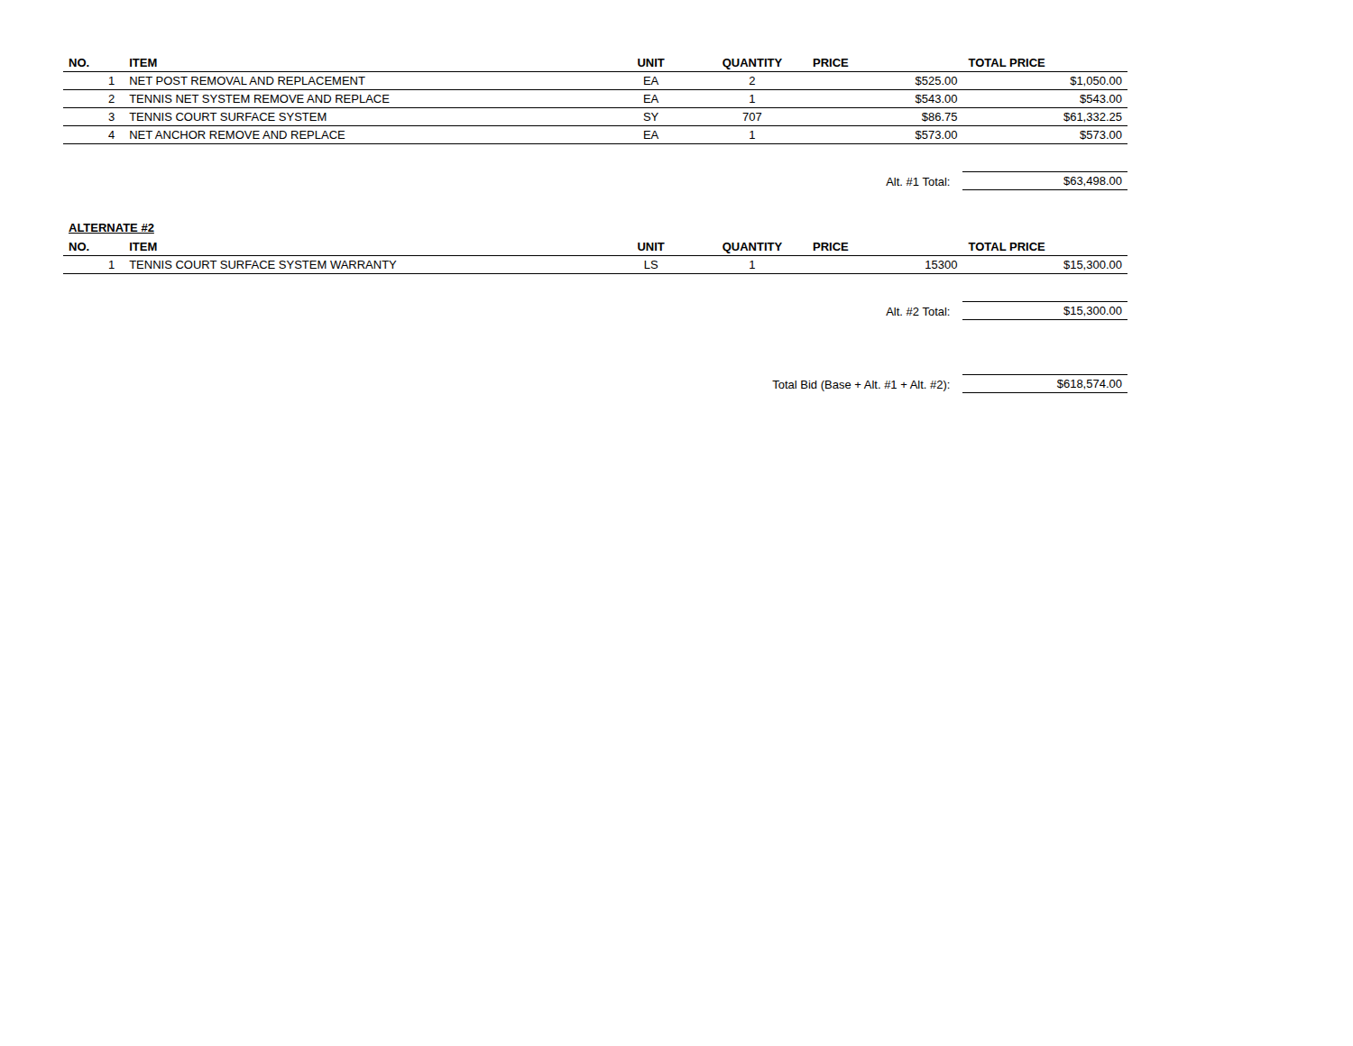| NO. | ITEM | UNIT | QUANTITY | PRICE | TOTAL PRICE |
| --- | --- | --- | --- | --- | --- |
| 1 | NET POST REMOVAL AND REPLACEMENT | EA | 2 | $525.00 | $1,050.00 |
| 2 | TENNIS NET SYSTEM REMOVE AND REPLACE | EA | 1 | $543.00 | $543.00 |
| 3 | TENNIS COURT SURFACE SYSTEM | SY | 707 | $86.75 | $61,332.25 |
| 4 | NET ANCHOR REMOVE AND REPLACE | EA | 1 | $573.00 | $573.00 |
| | | | | Alt. #1 Total: | $63,498.00 |
| ALTERNATE #2 |
| NO. | ITEM | UNIT | QUANTITY | PRICE | TOTAL PRICE |
| 1 | TENNIS COURT SURFACE SYSTEM WARRANTY | LS | 1 | 15300 | $15,300.00 |
| | | | | Alt. #2 Total: | $15,300.00 |
| | | | Total Bid (Base + Alt. #1 + Alt. #2): | $618,574.00 |